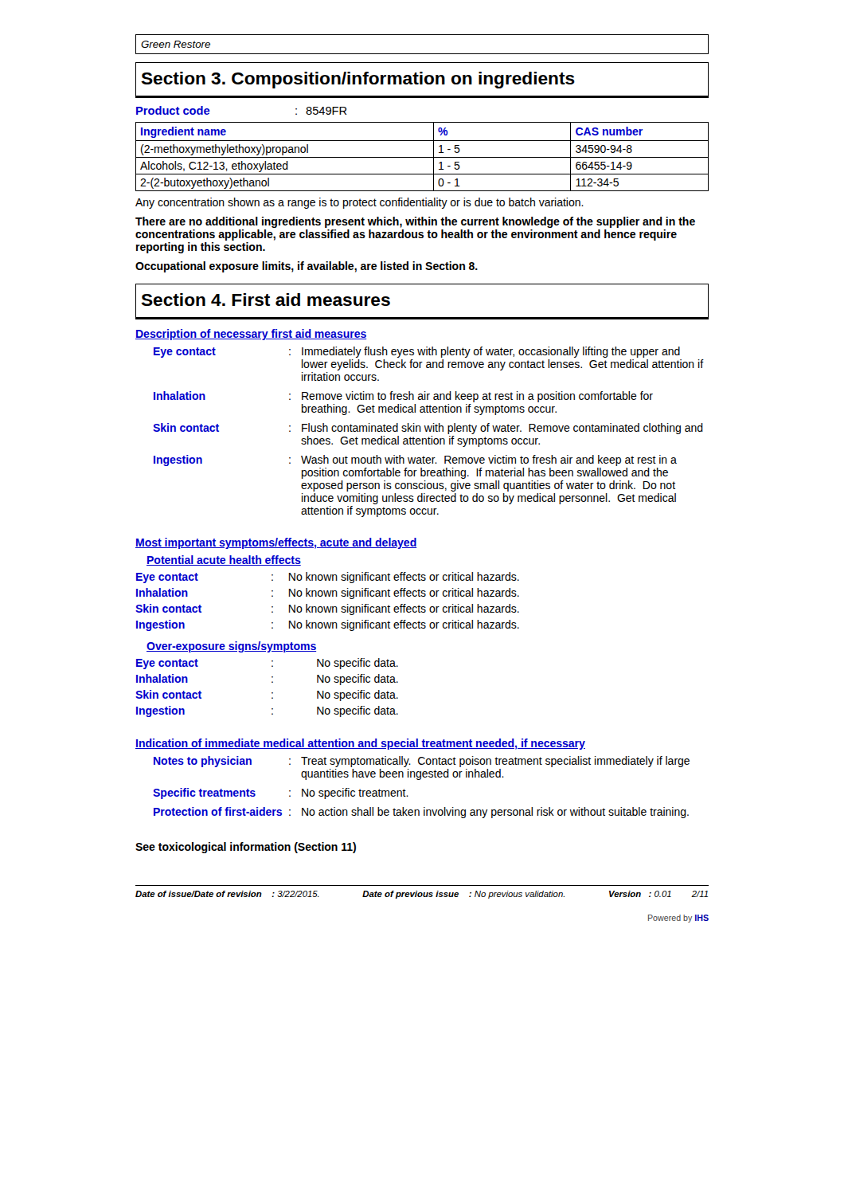Green Restore
Section 3. Composition/information on ingredients
Product code: 8549FR
| Ingredient name | % | CAS number |
| --- | --- | --- |
| (2-methoxymethylethoxy)propanol | 1 - 5 | 34590-94-8 |
| Alcohols, C12-13, ethoxylated | 1 - 5 | 66455-14-9 |
| 2-(2-butoxyethoxy)ethanol | 0 - 1 | 112-34-5 |
Any concentration shown as a range is to protect confidentiality or is due to batch variation.
There are no additional ingredients present which, within the current knowledge of the supplier and in the concentrations applicable, are classified as hazardous to health or the environment and hence require reporting in this section.
Occupational exposure limits, if available, are listed in Section 8.
Section 4. First aid measures
Description of necessary first aid measures
| Eye contact | : | Immediately flush eyes with plenty of water, occasionally lifting the upper and lower eyelids. Check for and remove any contact lenses. Get medical attention if irritation occurs. |
| Inhalation | : | Remove victim to fresh air and keep at rest in a position comfortable for breathing. Get medical attention if symptoms occur. |
| Skin contact | : | Flush contaminated skin with plenty of water. Remove contaminated clothing and shoes. Get medical attention if symptoms occur. |
| Ingestion | : | Wash out mouth with water. Remove victim to fresh air and keep at rest in a position comfortable for breathing. If material has been swallowed and the exposed person is conscious, give small quantities of water to drink. Do not induce vomiting unless directed to do so by medical personnel. Get medical attention if symptoms occur. |
Most important symptoms/effects, acute and delayed
Potential acute health effects
| Eye contact | : | No known significant effects or critical hazards. |
| Inhalation | : | No known significant effects or critical hazards. |
| Skin contact | : | No known significant effects or critical hazards. |
| Ingestion | : | No known significant effects or critical hazards. |
Over-exposure signs/symptoms
| Eye contact | : | No specific data. |
| Inhalation | : | No specific data. |
| Skin contact | : | No specific data. |
| Ingestion | : | No specific data. |
Indication of immediate medical attention and special treatment needed, if necessary
| Notes to physician | : | Treat symptomatically. Contact poison treatment specialist immediately if large quantities have been ingested or inhaled. |
| Specific treatments | : | No specific treatment. |
| Protection of first-aiders | : | No action shall be taken involving any personal risk or without suitable training. |
See toxicological information (Section 11)
Date of issue/Date of revision : 3/22/2015. Date of previous issue : No previous validation. Version : 0.01 2/11
Powered by IHS